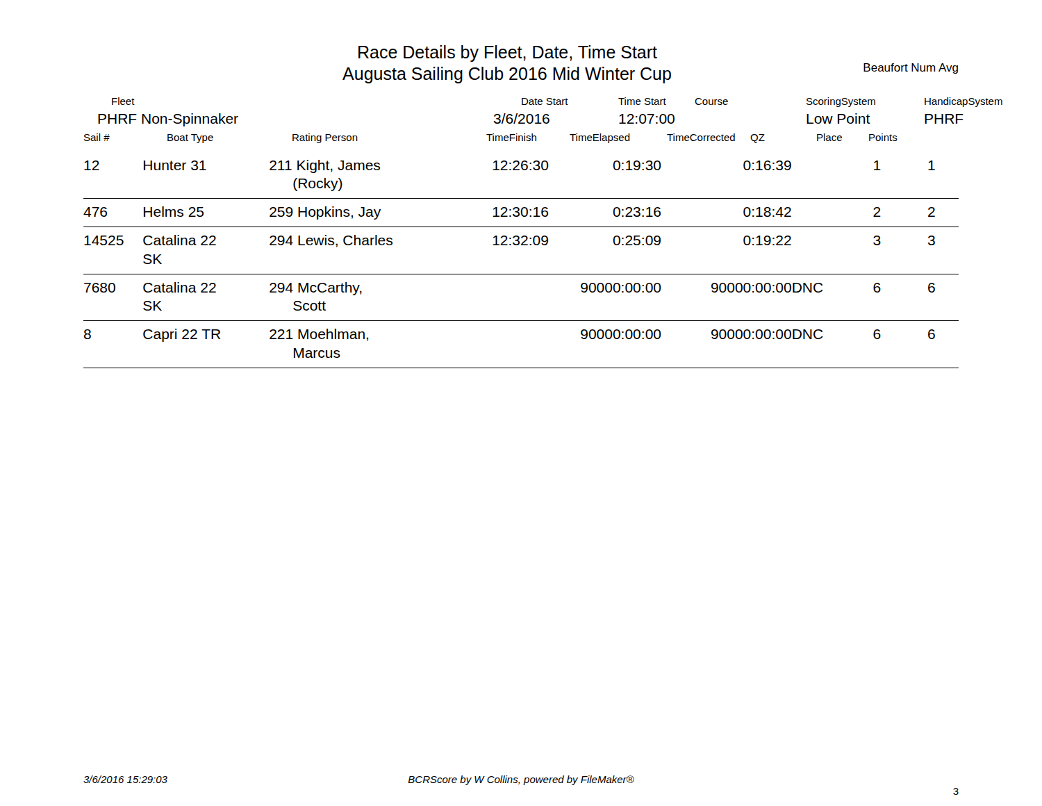Race Details by Fleet, Date, Time Start
Augusta Sailing Club 2016 Mid Winter Cup
Beaufort Num Avg
Fleet Date Start Time Start Course ScoringSystem HandicapSystem
PHRF Non-Spinnaker 3/6/2016 12:07:00 Low Point PHRF
Sail # Boat Type Rating Person TimeFinish TimeElapsed TimeCorrected QZ Place Points
| 12 | Hunter 31 | 211 Kight, James (Rocky) | 12:26:30 | 0:19:30 | 0:16:39 | | 1 | 1 |
| 476 | Helms 25 | 259 Hopkins, Jay | 12:30:16 | 0:23:16 | 0:18:42 | | 2 | 2 |
| 14525 | Catalina 22 SK | 294 Lewis, Charles | 12:32:09 | 0:25:09 | 0:19:22 | | 3 | 3 |
| 7680 | Catalina 22 SK | 294 McCarthy, Scott | | 90000:00:00 | 90000:00:00 | DNC | 6 | 6 |
| 8 | Capri 22 TR | 221 Moehlman, Marcus | | 90000:00:00 | 90000:00:00 | DNC | 6 | 6 |
3/6/2016 15:29:03
BCRScore by W Collins, powered by FileMaker®
3